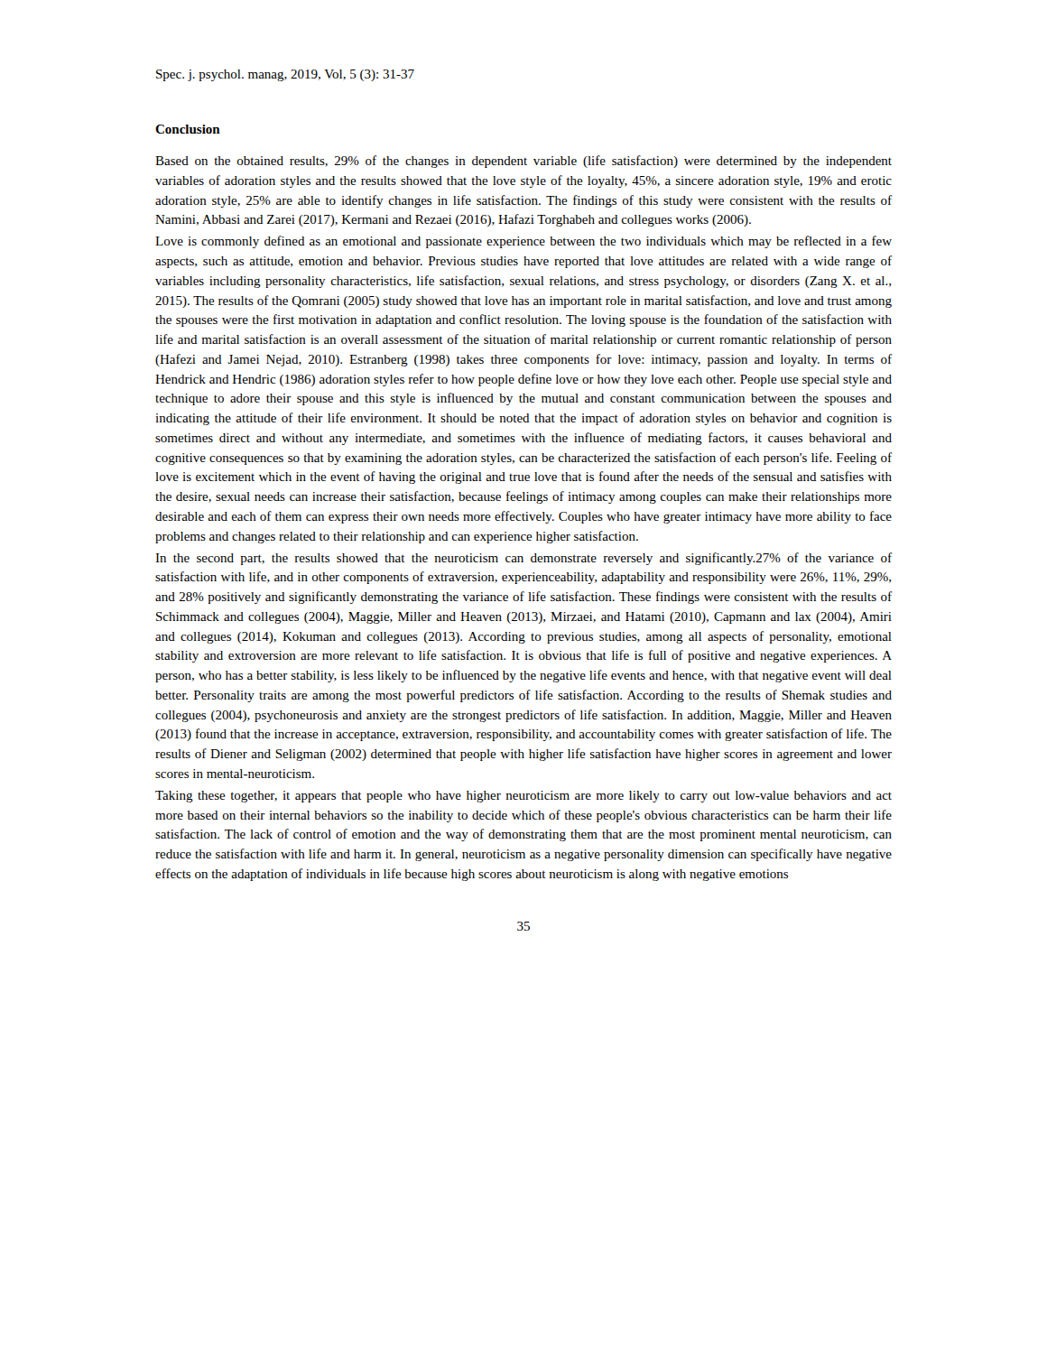Spec. j. psychol. manag, 2019, Vol, 5 (3): 31-37
Conclusion
Based on the obtained results, 29% of the changes in dependent variable (life satisfaction) were determined by the independent variables of adoration styles and the results showed that the love style of the loyalty, 45%, a sincere adoration style, 19% and erotic adoration style, 25% are able to identify changes in life satisfaction. The findings of this study were consistent with the results of Namini, Abbasi and Zarei (2017), Kermani and Rezaei (2016), Hafazi Torghabeh and collegues works (2006).
Love is commonly defined as an emotional and passionate experience between the two individuals which may be reflected in a few aspects, such as attitude, emotion and behavior. Previous studies have reported that love attitudes are related with a wide range of variables including personality characteristics, life satisfaction, sexual relations, and stress psychology, or disorders (Zang X. et al., 2015). The results of the Qomrani (2005) study showed that love has an important role in marital satisfaction, and love and trust among the spouses were the first motivation in adaptation and conflict resolution. The loving spouse is the foundation of the satisfaction with life and marital satisfaction is an overall assessment of the situation of marital relationship or current romantic relationship of person (Hafezi and Jamei Nejad, 2010). Estranberg (1998) takes three components for love: intimacy, passion and loyalty. In terms of Hendrick and Hendric (1986) adoration styles refer to how people define love or how they love each other. People use special style and technique to adore their spouse and this style is influenced by the mutual and constant communication between the spouses and indicating the attitude of their life environment. It should be noted that the impact of adoration styles on behavior and cognition is sometimes direct and without any intermediate, and sometimes with the influence of mediating factors, it causes behavioral and cognitive consequences so that by examining the adoration styles, can be characterized the satisfaction of each person's life. Feeling of love is excitement which in the event of having the original and true love that is found after the needs of the sensual and satisfies with the desire, sexual needs can increase their satisfaction, because feelings of intimacy among couples can make their relationships more desirable and each of them can express their own needs more effectively. Couples who have greater intimacy have more ability to face problems and changes related to their relationship and can experience higher satisfaction.
In the second part, the results showed that the neuroticism can demonstrate reversely and significantly.27% of the variance of satisfaction with life, and in other components of extraversion, experienceability, adaptability and responsibility were 26%, 11%, 29%, and 28% positively and significantly demonstrating the variance of life satisfaction. These findings were consistent with the results of Schimmack and collegues (2004), Maggie, Miller and Heaven (2013), Mirzaei, and Hatami (2010), Capmann and lax (2004), Amiri and collegues (2014), Kokuman and collegues (2013). According to previous studies, among all aspects of personality, emotional stability and extroversion are more relevant to life satisfaction. It is obvious that life is full of positive and negative experiences. A person, who has a better stability, is less likely to be influenced by the negative life events and hence, with that negative event will deal better. Personality traits are among the most powerful predictors of life satisfaction. According to the results of Shemak studies and collegues (2004), psychoneurosis and anxiety are the strongest predictors of life satisfaction. In addition, Maggie, Miller and Heaven (2013) found that the increase in acceptance, extraversion, responsibility, and accountability comes with greater satisfaction of life. The results of Diener and Seligman (2002) determined that people with higher life satisfaction have higher scores in agreement and lower scores in mental-neuroticism.
Taking these together, it appears that people who have higher neuroticism are more likely to carry out low-value behaviors and act more based on their internal behaviors so the inability to decide which of these people's obvious characteristics can be harm their life satisfaction. The lack of control of emotion and the way of demonstrating them that are the most prominent mental neuroticism, can reduce the satisfaction with life and harm it. In general, neuroticism as a negative personality dimension can specifically have negative effects on the adaptation of individuals in life because high scores about neuroticism is along with negative emotions
35